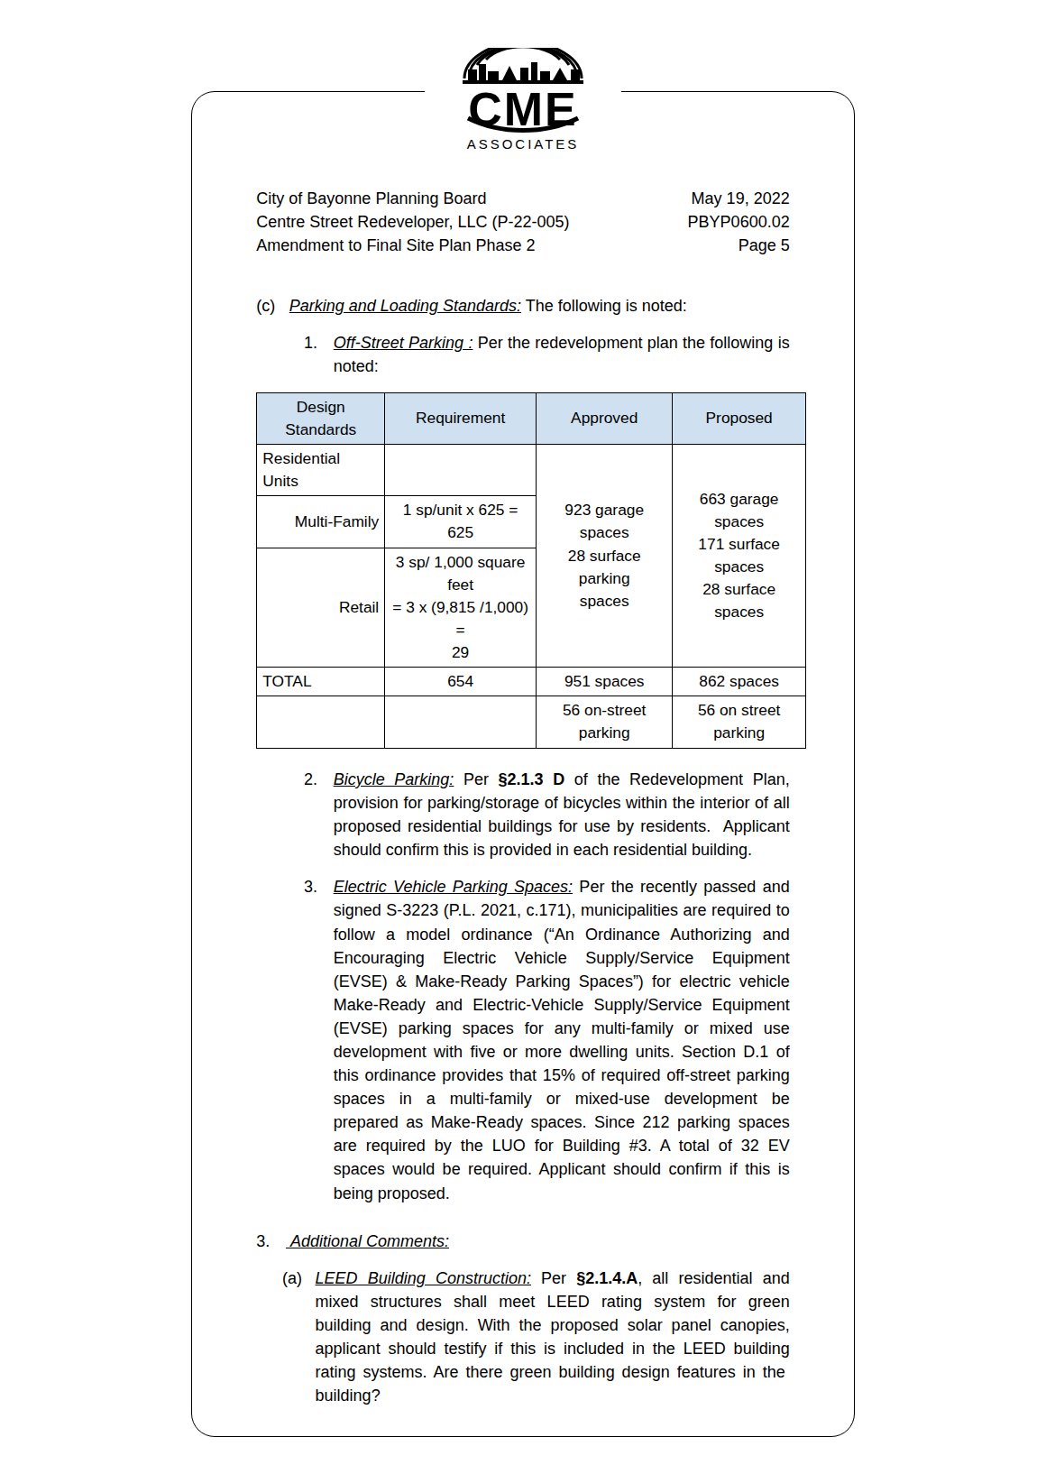CME ASSOCIATES
City of Bayonne Planning Board
Centre Street Redeveloper, LLC (P-22-005)
Amendment to Final Site Plan Phase 2
May 19, 2022
PBYP0600.02
Page 5
(c)
Parking and Loading Standards: The following is noted:
1.
Off-Street Parking : Per the redevelopment plan the following is noted:
| Design Standards | Requirement | Approved | Proposed |
| --- | --- | --- | --- |
| Residential Units | | 923 garage spaces 28 surface parking spaces | 663 garage spaces 171 surface spaces 28 surface spaces |
| Multi-Family | 1 sp/unit x 625 = 625 |
| Retail | 3 sp/ 1,000 square feet = 3 x (9,815 /1,000) = 29 |
| TOTAL | 654 | 951 spaces | 862 spaces |
| | | 56 on-street parking | 56 on street parking |
2.
Bicycle Parking: Per §2.1.3 D of the Redevelopment Plan, provision for parking/storage of bicycles within the interior of all proposed residential buildings for use by residents. Applicant should confirm this is provided in each residential building.
3.
Electric Vehicle Parking Spaces: Per the recently passed and signed S-3223 (P.L. 2021, c.171), municipalities are required to follow a model ordinance (“An Ordinance Authorizing and Encouraging Electric Vehicle Supply/Service Equipment (EVSE) & Make-Ready Parking Spaces”) for electric vehicle Make-Ready and Electric-Vehicle Supply/Service Equipment (EVSE) parking spaces for any multi-family or mixed use development with five or more dwelling units. Section D.1 of this ordinance provides that 15% of required off-street parking spaces in a multi-family or mixed-use development be prepared as Make-Ready spaces. Since 212 parking spaces are required by the LUO for Building #3. A total of 32 EV spaces would be required. Applicant should confirm if this is being proposed.
3.
Additional Comments:
(a)
LEED Building Construction: Per §2.1.4.A, all residential and mixed structures shall meet LEED rating system for green building and design. With the proposed solar panel canopies, applicant should testify if this is included in the LEED building rating systems. Are there green building design features in the building?